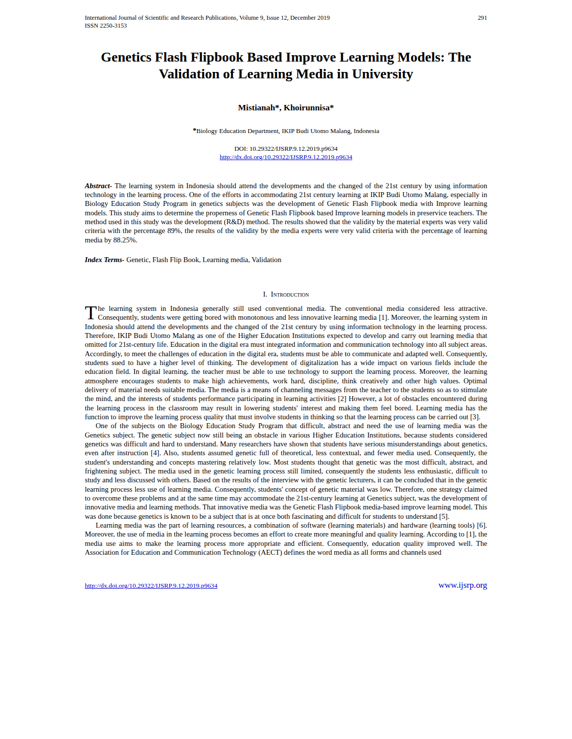International Journal of Scientific and Research Publications, Volume 9, Issue 12, December 2019
ISSN 2250-3153
291
Genetics Flash Flipbook Based Improve Learning Models: The Validation of Learning Media in University
Mistianah*, Khoirunnisa*
*Biology Education Department, IKIP Budi Utomo Malang, Indonesia
DOI: 10.29322/IJSRP.9.12.2019.p9634
http://dx.doi.org/10.29322/IJSRP.9.12.2019.p9634
Abstract- The learning system in Indonesia should attend the developments and the changed of the 21st century by using information technology in the learning process. One of the efforts in accommodating 21st century learning at IKIP Budi Utomo Malang, especially in Biology Education Study Program in genetics subjects was the development of Genetic Flash Flipbook media with Improve learning models. This study aims to determine the properness of Genetic Flash Flipbook based Improve learning models in preservice teachers. The method used in this study was the development (R&D) method. The results showed that the validity by the material experts was very valid criteria with the percentage 89%, the results of the validity by the media experts were very valid criteria with the percentage of learning media by 88.25%.
Index Terms- Genetic, Flash Flip Book, Learning media, Validation
I. Introduction
The learning system in Indonesia generally still used conventional media. The conventional media considered less attractive. Consequently, students were getting bored with monotonous and less innovative learning media [1]. Moreover, the learning system in Indonesia should attend the developments and the changed of the 21st century by using information technology in the learning process. Therefore, IKIP Budi Utomo Malang as one of the Higher Education Institutions expected to develop and carry out learning media that omitted for 21st-century life. Education in the digital era must integrated information and communication technology into all subject areas. Accordingly, to meet the challenges of education in the digital era, students must be able to communicate and adapted well. Consequently, students sued to have a higher level of thinking. The development of digitalization has a wide impact on various fields include the education field. In digital learning, the teacher must be able to use technology to support the learning process. Moreover, the learning atmosphere encourages students to make high achievements, work hard, discipline, think creatively and other high values. Optimal delivery of material needs suitable media. The media is a means of channeling messages from the teacher to the students so as to stimulate the mind, and the interests of students performance participating in learning activities [2] However, a lot of obstacles encountered during the learning process in the classroom may result in lowering students' interest and making them feel bored. Learning media has the function to improve the learning process quality that must involve students in thinking so that the learning process can be carried out [3].
One of the subjects on the Biology Education Study Program that difficult, abstract and need the use of learning media was the Genetics subject. The genetic subject now still being an obstacle in various Higher Education Institutions, because students considered genetics was difficult and hard to understand. Many researchers have shown that students have serious misunderstandings about genetics, even after instruction [4]. Also, students assumed genetic full of theoretical, less contextual, and fewer media used. Consequently, the student's understanding and concepts mastering relatively low. Most students thought that genetic was the most difficult, abstract, and frightening subject. The media used in the genetic learning process still limited, consequently the students less enthusiastic, difficult to study and less discussed with others. Based on the results of the interview with the genetic lecturers, it can be concluded that in the genetic learning process less use of learning media. Consequently, students' concept of genetic material was low. Therefore, one strategy claimed to overcome these problems and at the same time may accommodate the 21st-century learning at Genetics subject, was the development of innovative media and learning methods. That innovative media was the Genetic Flash Flipbook media-based improve learning model. This was done because genetics is known to be a subject that is at once both fascinating and difficult for students to understand [5].
Learning media was the part of learning resources, a combination of software (learning materials) and hardware (learning tools) [6]. Moreover, the use of media in the learning process becomes an effort to create more meaningful and quality learning. According to [1], the media use aims to make the learning process more appropriate and efficient. Consequently, education quality improved well. The Association for Education and Communication Technology (AECT) defines the word media as all forms and channels used
http://dx.doi.org/10.29322/IJSRP.9.12.2019.p9634
www.ijsrp.org